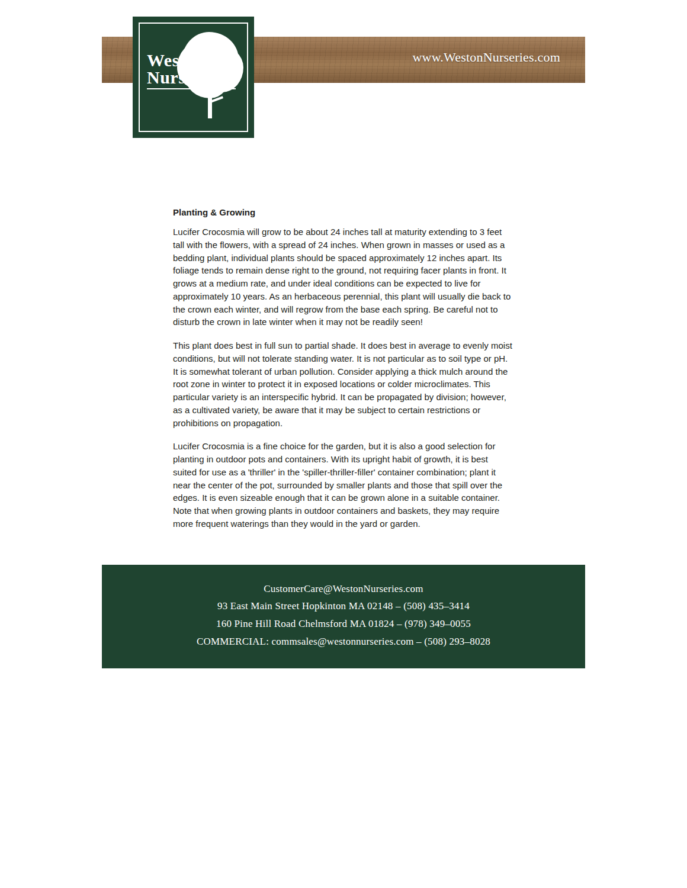www.WestonNurseries.com
Weston Nurseries
Planting & Growing
Lucifer Crocosmia will grow to be about 24 inches tall at maturity extending to 3 feet tall with the flowers, with a spread of 24 inches. When grown in masses or used as a bedding plant, individual plants should be spaced approximately 12 inches apart. Its foliage tends to remain dense right to the ground, not requiring facer plants in front. It grows at a medium rate, and under ideal conditions can be expected to live for approximately 10 years. As an herbaceous perennial, this plant will usually die back to the crown each winter, and will regrow from the base each spring. Be careful not to disturb the crown in late winter when it may not be readily seen!
This plant does best in full sun to partial shade. It does best in average to evenly moist conditions, but will not tolerate standing water. It is not particular as to soil type or pH. It is somewhat tolerant of urban pollution. Consider applying a thick mulch around the root zone in winter to protect it in exposed locations or colder microclimates. This particular variety is an interspecific hybrid. It can be propagated by division; however, as a cultivated variety, be aware that it may be subject to certain restrictions or prohibitions on propagation.
Lucifer Crocosmia is a fine choice for the garden, but it is also a good selection for planting in outdoor pots and containers. With its upright habit of growth, it is best suited for use as a 'thriller' in the 'spiller-thriller-filler' container combination; plant it near the center of the pot, surrounded by smaller plants and those that spill over the edges. It is even sizeable enough that it can be grown alone in a suitable container. Note that when growing plants in outdoor containers and baskets, they may require more frequent waterings than they would in the yard or garden.
CustomerCare@WestonNurseries.com
93 East Main Street Hopkinton MA 02148 – (508) 435–3414
160 Pine Hill Road Chelmsford MA 01824 – (978) 349–0055
COMMERCIAL: commsales@westonnurseries.com – (508) 293–8028